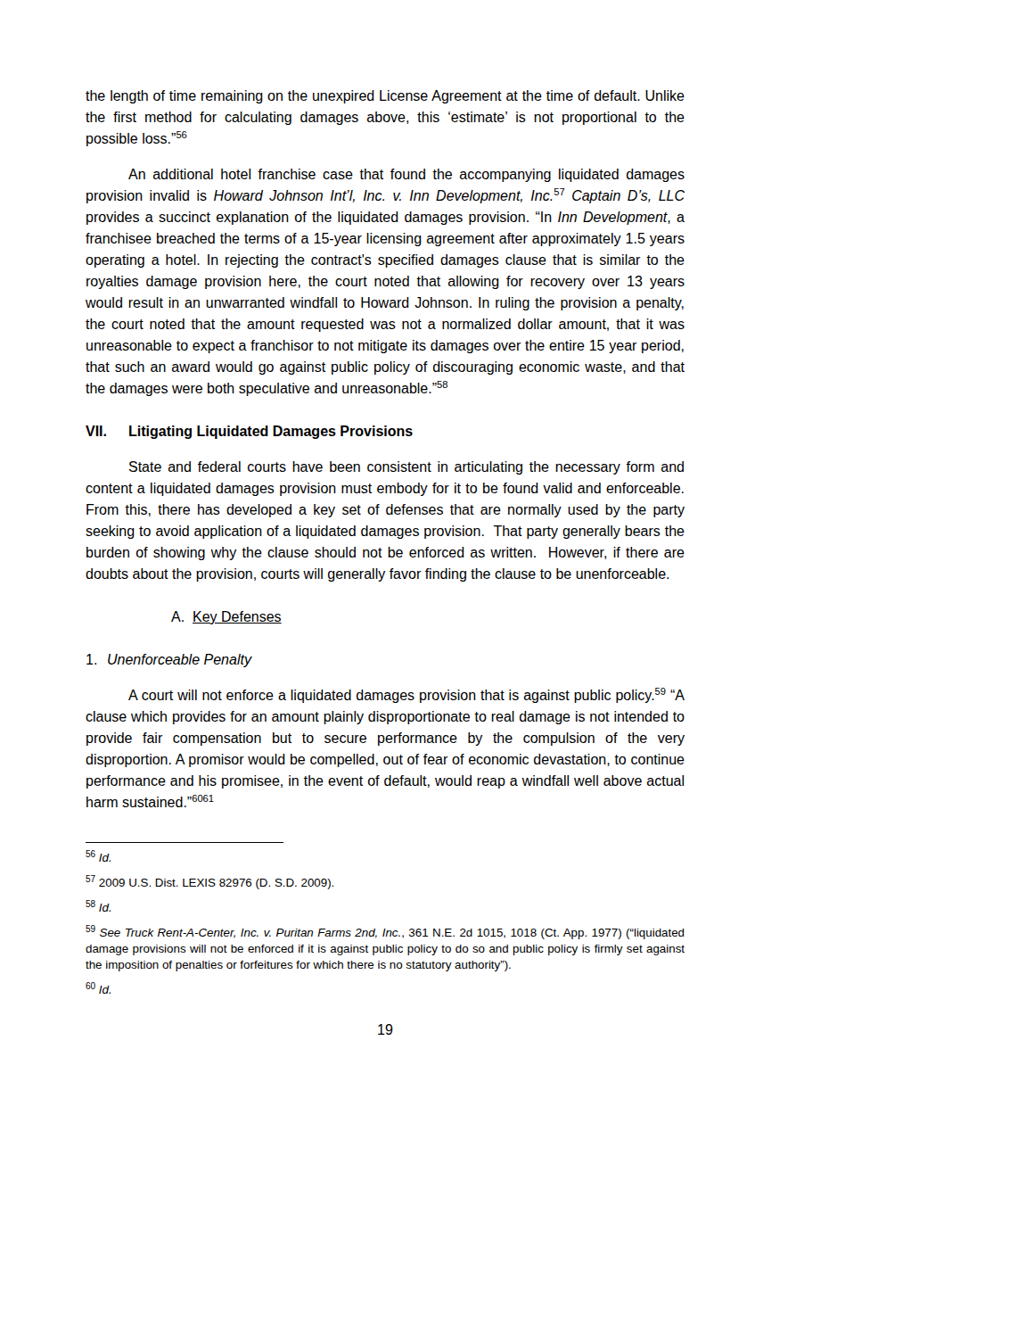the length of time remaining on the unexpired License Agreement at the time of default. Unlike the first method for calculating damages above, this ‘estimate’ is not proportional to the possible loss.”56
An additional hotel franchise case that found the accompanying liquidated damages provision invalid is Howard Johnson Int’l, Inc. v. Inn Development, Inc.57 Captain D’s, LLC provides a succinct explanation of the liquidated damages provision. “In Inn Development, a franchisee breached the terms of a 15-year licensing agreement after approximately 1.5 years operating a hotel. In rejecting the contract's specified damages clause that is similar to the royalties damage provision here, the court noted that allowing for recovery over 13 years would result in an unwarranted windfall to Howard Johnson. In ruling the provision a penalty, the court noted that the amount requested was not a normalized dollar amount, that it was unreasonable to expect a franchisor to not mitigate its damages over the entire 15 year period, that such an award would go against public policy of discouraging economic waste, and that the damages were both speculative and unreasonable.”58
VII. Litigating Liquidated Damages Provisions
State and federal courts have been consistent in articulating the necessary form and content a liquidated damages provision must embody for it to be found valid and enforceable. From this, there has developed a key set of defenses that are normally used by the party seeking to avoid application of a liquidated damages provision. That party generally bears the burden of showing why the clause should not be enforced as written. However, if there are doubts about the provision, courts will generally favor finding the clause to be unenforceable.
A. Key Defenses
1. Unenforceable Penalty
A court will not enforce a liquidated damages provision that is against public policy.59 “A clause which provides for an amount plainly disproportionate to real damage is not intended to provide fair compensation but to secure performance by the compulsion of the very disproportion. A promisor would be compelled, out of fear of economic devastation, to continue performance and his promisee, in the event of default, would reap a windfall well above actual harm sustained.”6061
56 Id.
57 2009 U.S. Dist. LEXIS 82976 (D. S.D. 2009).
58 Id.
59 See Truck Rent-A-Center, Inc. v. Puritan Farms 2nd, Inc., 361 N.E. 2d 1015, 1018 (Ct. App. 1977) (“liquidated damage provisions will not be enforced if it is against public policy to do so and public policy is firmly set against the imposition of penalties or forfeitures for which there is no statutory authority”).
60 Id.
19